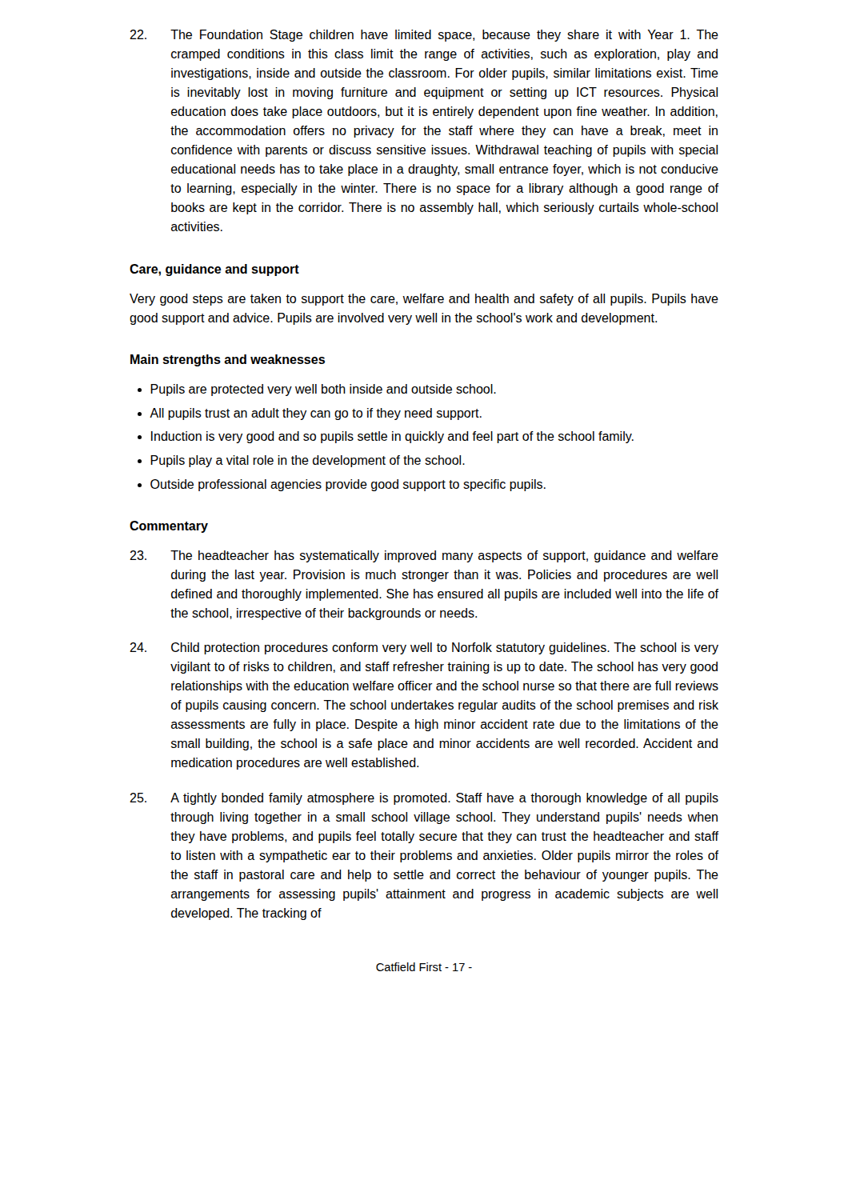22.
The Foundation Stage children have limited space, because they share it with Year 1. The cramped conditions in this class limit the range of activities, such as exploration, play and investigations, inside and outside the classroom. For older pupils, similar limitations exist. Time is inevitably lost in moving furniture and equipment or setting up ICT resources. Physical education does take place outdoors, but it is entirely dependent upon fine weather. In addition, the accommodation offers no privacy for the staff where they can have a break, meet in confidence with parents or discuss sensitive issues. Withdrawal teaching of pupils with special educational needs has to take place in a draughty, small entrance foyer, which is not conducive to learning, especially in the winter. There is no space for a library although a good range of books are kept in the corridor. There is no assembly hall, which seriously curtails whole-school activities.
Care, guidance and support
Very good steps are taken to support the care, welfare and health and safety of all pupils. Pupils have good support and advice. Pupils are involved very well in the school's work and development.
Main strengths and weaknesses
Pupils are protected very well both inside and outside school.
All pupils trust an adult they can go to if they need support.
Induction is very good and so pupils settle in quickly and feel part of the school family.
Pupils play a vital role in the development of the school.
Outside professional agencies provide good support to specific pupils.
Commentary
23.
The headteacher has systematically improved many aspects of support, guidance and welfare during the last year. Provision is much stronger than it was. Policies and procedures are well defined and thoroughly implemented. She has ensured all pupils are included well into the life of the school, irrespective of their backgrounds or needs.
24.
Child protection procedures conform very well to Norfolk statutory guidelines. The school is very vigilant to of risks to children, and staff refresher training is up to date. The school has very good relationships with the education welfare officer and the school nurse so that there are full reviews of pupils causing concern. The school undertakes regular audits of the school premises and risk assessments are fully in place. Despite a high minor accident rate due to the limitations of the small building, the school is a safe place and minor accidents are well recorded. Accident and medication procedures are well established.
25.
A tightly bonded family atmosphere is promoted. Staff have a thorough knowledge of all pupils through living together in a small school village school. They understand pupils' needs when they have problems, and pupils feel totally secure that they can trust the headteacher and staff to listen with a sympathetic ear to their problems and anxieties. Older pupils mirror the roles of the staff in pastoral care and help to settle and correct the behaviour of younger pupils. The arrangements for assessing pupils' attainment and progress in academic subjects are well developed. The tracking of
Catfield First - 17 -